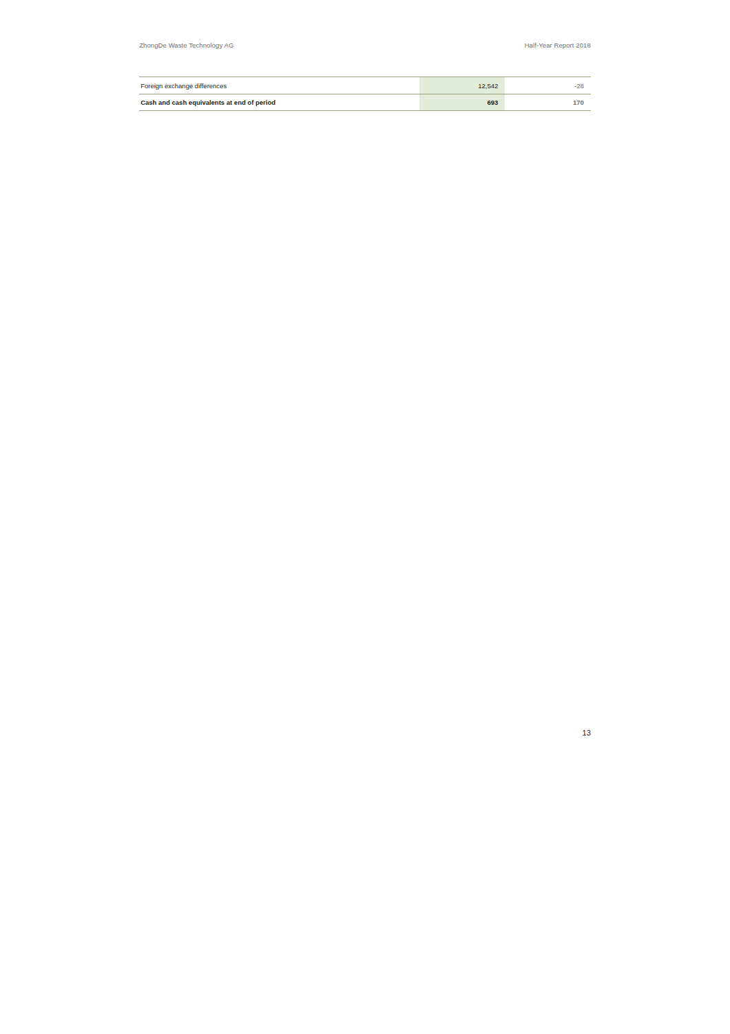ZhongDe Waste Technology AG
Half-Year Report 2018
| Foreign exchange differences | 12,542 | -28 |
| Cash and cash equivalents at end of period | 693 | 170 |
13